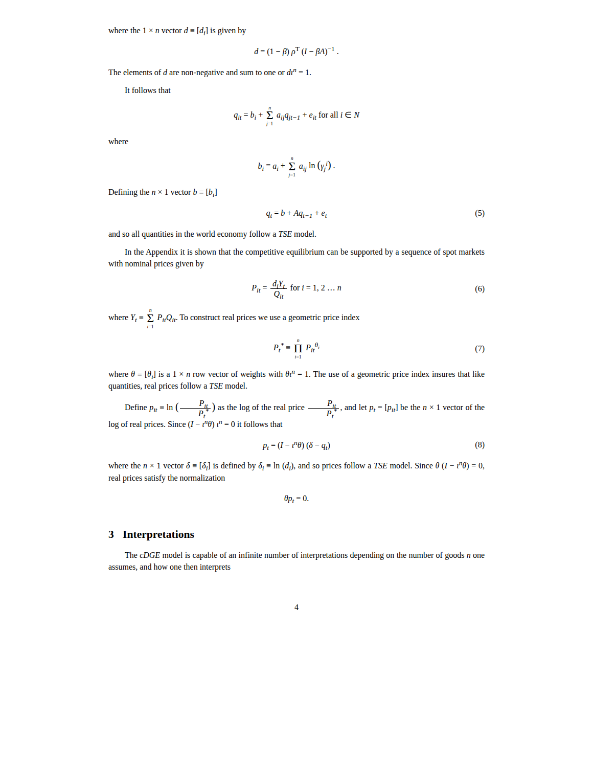where the 1 × n vector d ≡ [di] is given by
d = (1 − β) ρT (I − βA)−1 .
The elements of d are non-negative and sum to one or dιn = 1.
It follows that
qit = bi + nΣj=1 aijqjt−1 + eit for all i ∈ N
where
bi = ai + nΣj=1 aij ln (γji) .
Defining the n × 1 vector b ≡ [bi]
qt = b + Aqt−1 + et (5)
and so all quantities in the world economy follow a TSE model.
In the Appendix it is shown that the competitive equilibrium can be supported by a sequence of spot markets with nominal prices given by
Pit = diYt Qit for i = 1, 2 … n (6)
where Yt ≡ nΣi=1 PitQit. To construct real prices we use a geometric price index
Pt* ≡ nΠi=1 Pitθi (7)
where θ ≡ [θi] is a 1 × n row vector of weights with θιn = 1. The use of a geometric price index insures that like quantities, real prices follow a TSE model.
Define pit ≡ ln (Pit Pt*) as the log of the real price Pit Pt*, and let pt = [pit] be the n × 1 vector of the log of real prices. Since (I − ιnθ) ιn = 0 it follows that
pt = (I − ιnθ) (δ − qt) (8)
where the n × 1 vector δ ≡ [δi] is defined by δi ≡ ln (di), and so prices follow a TSE model. Since θ (I − ιnθ) = 0, real prices satisfy the normalization
θpt = 0.
3 Interpretations
The cDGE model is capable of an infinite number of interpretations depending on the number of goods n one assumes, and how one then interprets
4